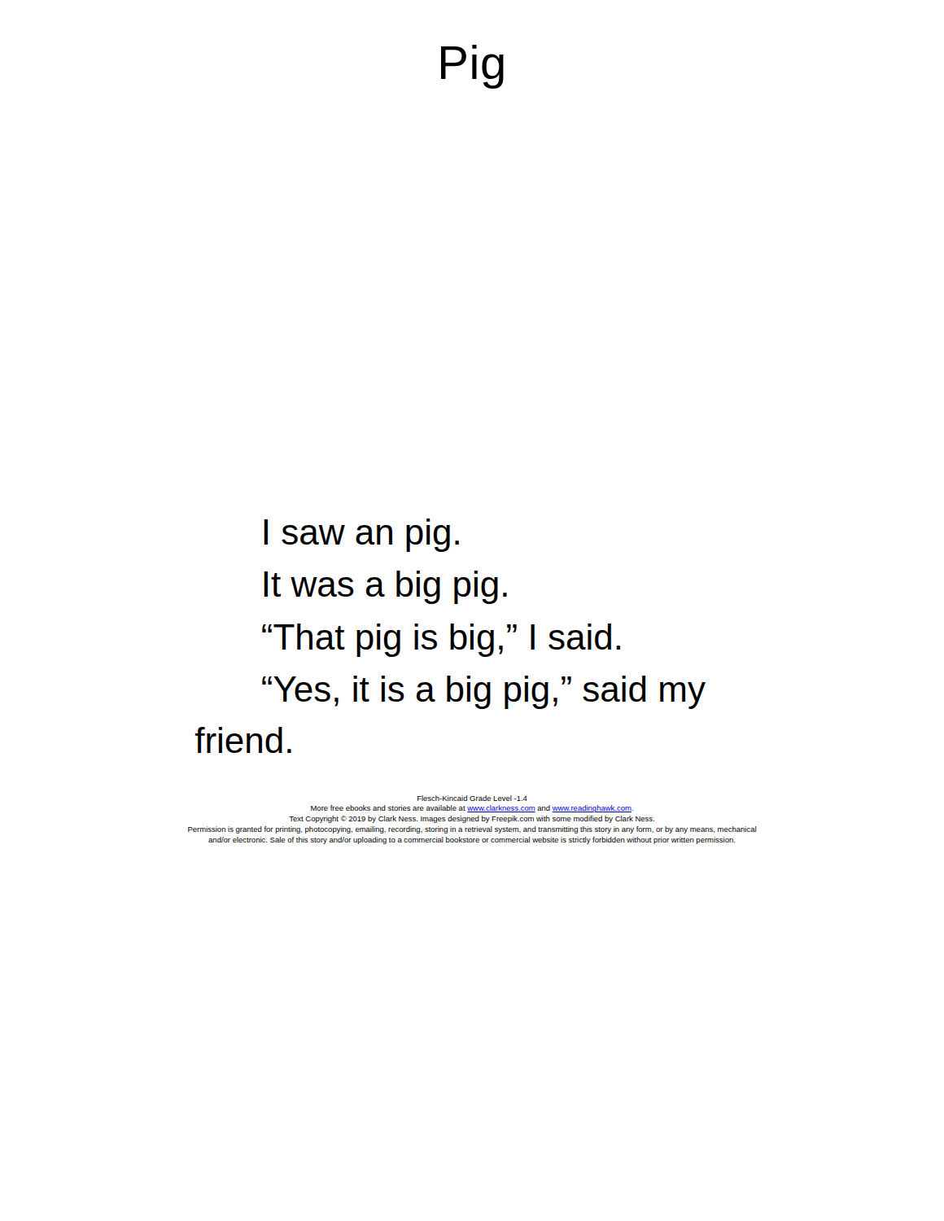Pig
I saw an pig.
It was a big pig.
“That pig is big,” I said.
“Yes, it is a big pig,” said my friend.
Flesch-Kincaid Grade Level -1.4
More free ebooks and stories are available at www.clarkness.com and www.readinghawk.com.
Text Copyright © 2019 by Clark Ness. Images designed by Freepik.com with some modified by Clark Ness.
Permission is granted for printing, photocopying, emailing, recording, storing in a retrieval system, and transmitting this story in any form, or by any means, mechanical and/or electronic. Sale of this story and/or uploading to a commercial bookstore or commercial website is strictly forbidden without prior written permission.